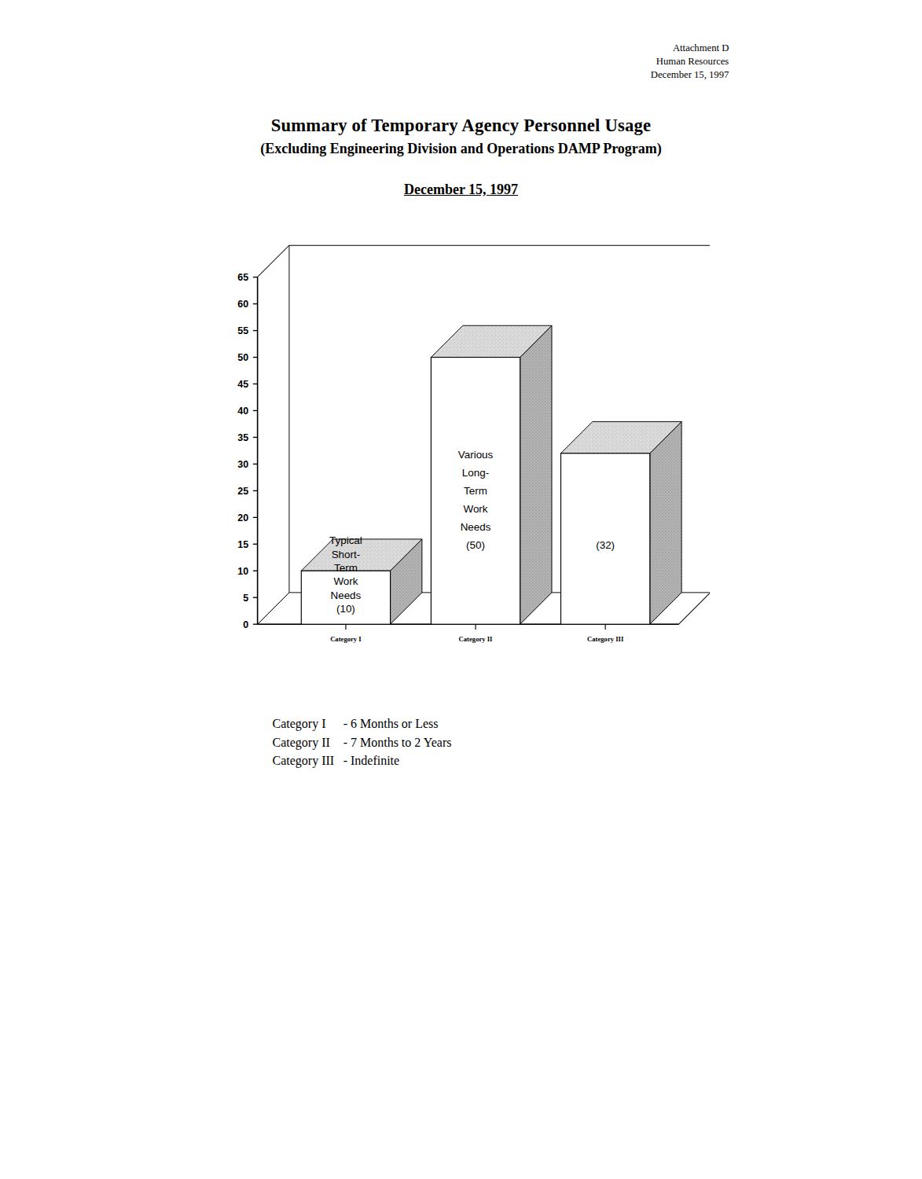Attachment D
Human Resources
December 15, 1997
Summary of Temporary Agency Personnel Usage
(Excluding Engineering Division and Operations DAMP Program)
December 15, 1997
===== Plot geometry ===== Front baseline y = 520 ; value 0 Top of scale (65) y = 60 => 1 unit = (520-60)/65 = 7.0769 px Depth offset: dx = 42, dy = -42 0 5 10 15 20 25 30 35 40 45 50 55 60 65 ============ BAR 1 : Category I = 10 ============ front-left x=118, width=118 ; top y = 520 - 10*7.0769 = 449.2 Typical Short- Term Work Needs (10) ============ BAR 2 : Category II = 50 ============ front-left x=290, width=118 ; top y = 520 - 50*7.0769 = 166.2 Various Long- Term Work Needs (50) ============ BAR 3 : Category III = 32 ============ front-left x=462, width=118 ; top y = 520 - 32*7.0769 = 293.5 (32) Category I Category II Category III
| Category I | - 6 Months or Less |
| Category II | - 7 Months to 2 Years |
| Category III | - Indefinite |